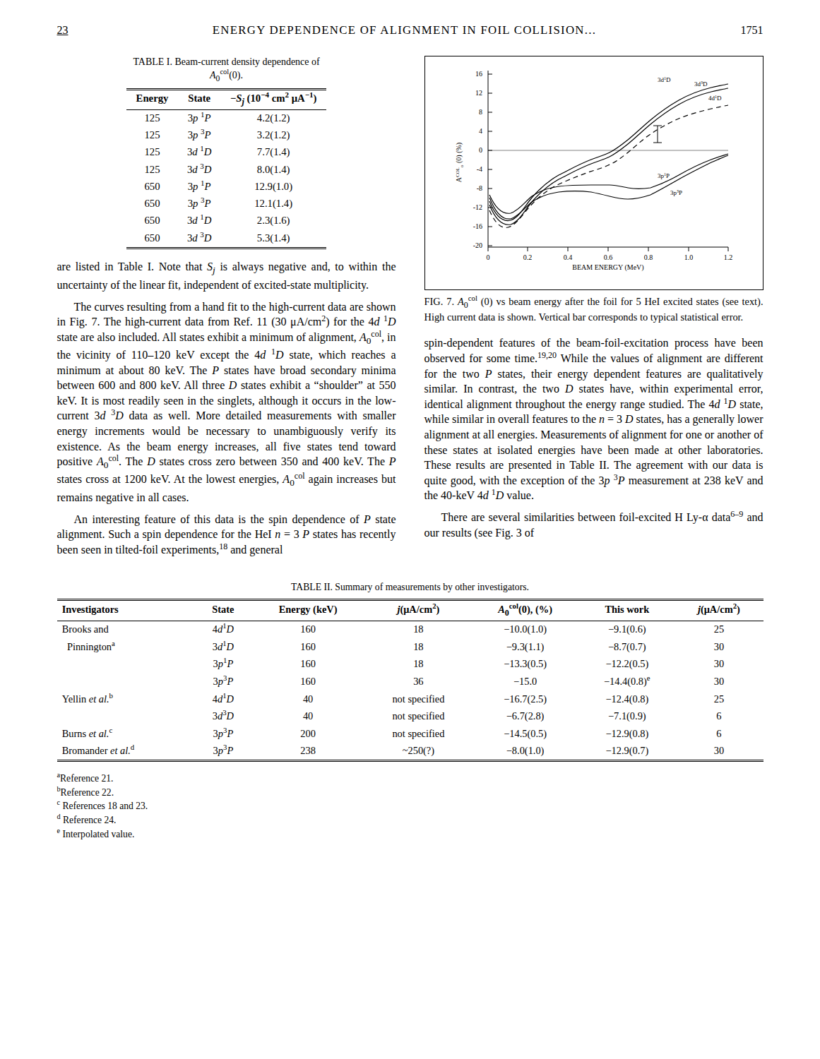23 ENERGY DEPENDENCE OF ALIGNMENT IN FOIL COLLISION... 1751
TABLE I. Beam-current density dependence of A 0 col (0).
| Energy | State | − S j (10 −4 cm 2 μA −1 ) |
| --- | --- | --- |
| 125 | 3 p 1 P | 4.2(1.2) |
| 125 | 3 p 3 P | 3.2(1.2) |
| 125 | 3 d 1 D | 7.7(1.4) |
| 125 | 3 d 3 D | 8.0(1.4) |
| 650 | 3 p 1 P | 12.9(1.0) |
| 650 | 3 p 3 P | 12.1(1.4) |
| 650 | 3 d 1 D | 2.3(1.6) |
| 650 | 3 d 3 D | 5.3(1.4) |
are listed in Table I. Note that Sj is always negative and, to within the uncertainty of the linear fit, independent of excited-state multiplicity.
The curves resulting from a hand fit to the high-current data are shown in Fig. 7. The high-current data from Ref. 11 (30 μA/cm2) for the 4d 1D state are also included. All states exhibit a minimum of alignment, A0col, in the vicinity of 110–120 keV except the 4d 1D state, which reaches a minimum at about 80 keV. The P states have broad secondary minima between 600 and 800 keV. All three D states exhibit a “shoulder” at 550 keV. It is most readily seen in the singlets, although it occurs in the low-current 3d 3D data as well. More detailed measurements with smaller energy increments would be necessary to unambiguously verify its existence. As the beam energy increases, all five states tend toward positive A0col. The D states cross zero between 350 and 400 keV. The P states cross at 1200 keV. At the lowest energies, A0col again increases but remains negative in all cases.
An interesting feature of this data is the spin dependence of P state alignment. Such a spin dependence for the HeI n = 3 P states has recently been seen in tilted-foil experiments,18 and general
16 12 8 4 0 -4 -8 -12 -16 -20 ACOLo (0) (%) 0 0.2 0.4 0.6 0.8 1.0 1.2 BEAM ENERGY (MeV) 3d1D 3d3D 4d1D 3p1P 3p3P
FIG. 7. A0col (0) vs beam energy after the foil for 5 HeI excited states (see text). High current data is shown. Vertical bar corresponds to typical statistical error.
spin-dependent features of the beam-foil-excitation process have been observed for some time.19,20 While the values of alignment are different for the two P states, their energy dependent features are qualitatively similar. In contrast, the two D states have, within experimental error, identical alignment throughout the energy range studied. The 4d 1D state, while similar in overall features to the n = 3 D states, has a generally lower alignment at all energies. Measurements of alignment for one or another of these states at isolated energies have been made at other laboratories. These results are presented in Table II. The agreement with our data is quite good, with the exception of the 3p 3P measurement at 238 keV and the 40-keV 4d 1D value.
There are several similarities between foil-excited H Ly-α data6–9 and our results (see Fig. 3 of
TABLE II. Summary of measurements by other investigators.
| Investigators | State | Energy (keV) | j (μA/cm 2 ) | A 0 col (0), (%) | This work | j (μA/cm 2 ) |
| --- | --- | --- | --- | --- | --- | --- |
| Brooks and | 4 d 1 D | 160 | 18 | −10.0(1.0) | −9.1(0.6) | 25 |
| Pinnington a | 3 d 1 D | 160 | 18 | −9.3(1.1) | −8.7(0.7) | 30 |
| | 3 p 1 P | 160 | 18 | −13.3(0.5) | −12.2(0.5) | 30 |
| | 3 p 3 P | 160 | 36 | −15.0 | −14.4(0.8) e | 30 |
| Yellin et al. b | 4 d 1 D | 40 | not specified | −16.7(2.5) | −12.4(0.8) | 25 |
| | 3 d 3 D | 40 | not specified | −6.7(2.8) | −7.1(0.9) | 6 |
| Burns et al. c | 3 p 3 P | 200 | not specified | −14.5(0.5) | −12.9(0.8) | 6 |
| Bromander et al. d | 3 p 3 P | 238 | ~250(?) | −8.0(1.0) | −12.9(0.7) | 30 |
aReference 21.
bReference 22.
c References 18 and 23.
d Reference 24.
e Interpolated value.